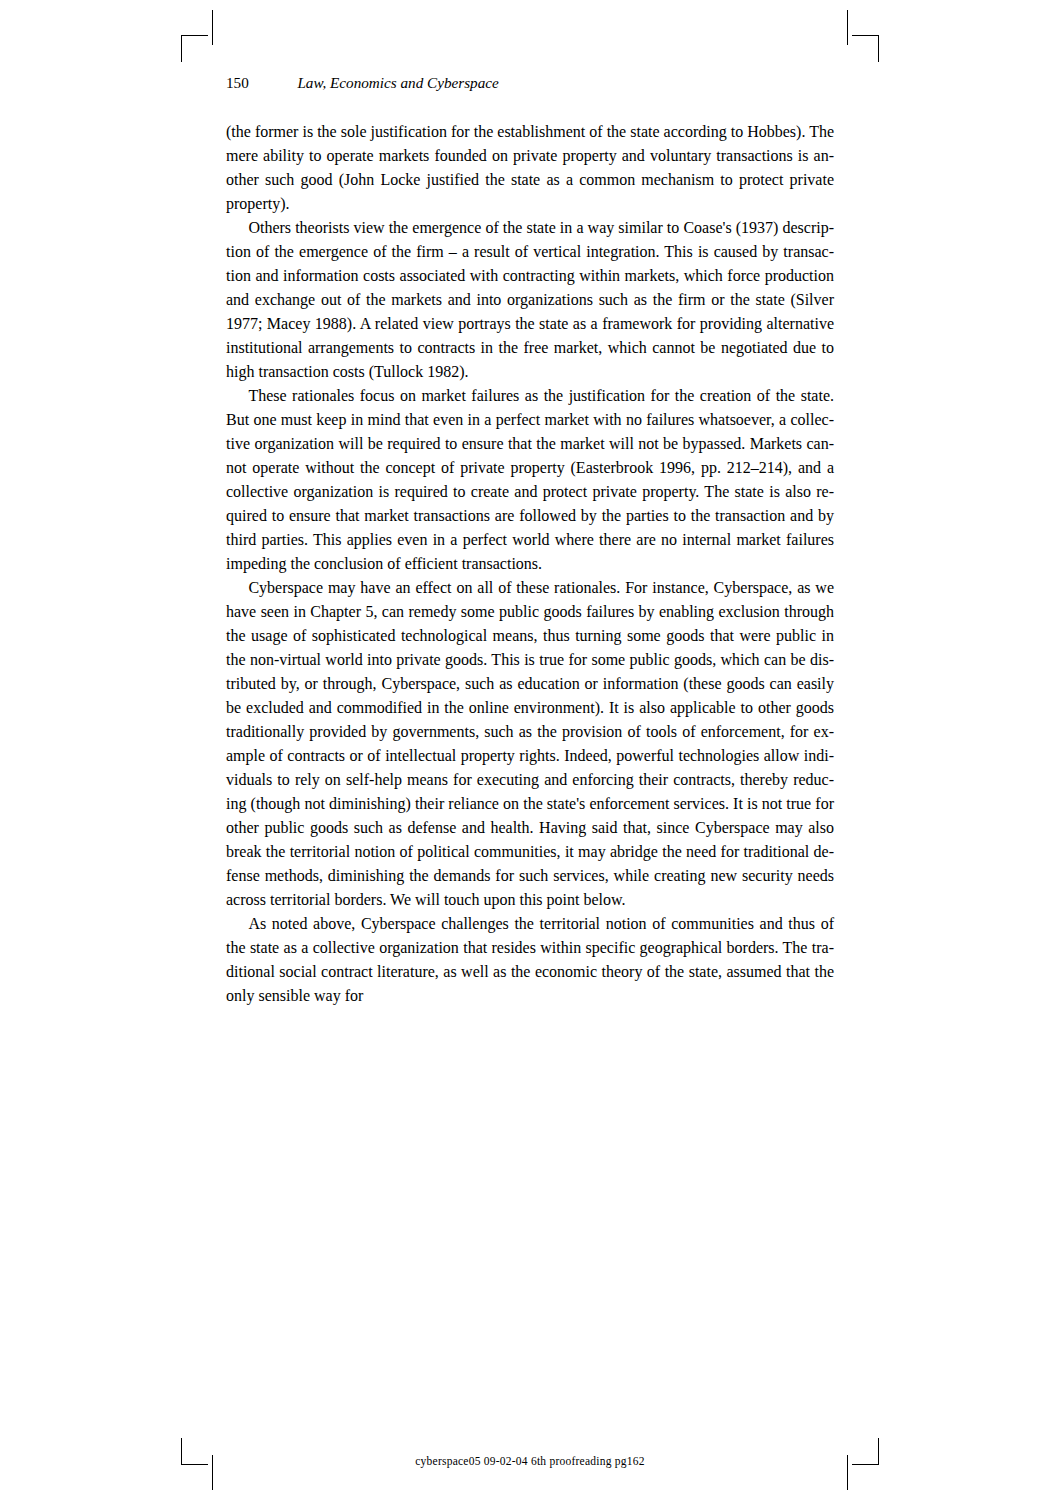150 Law, Economics and Cyberspace
(the former is the sole justification for the establishment of the state according to Hobbes). The mere ability to operate markets founded on private property and voluntary transactions is another such good (John Locke justified the state as a common mechanism to protect private property).
Others theorists view the emergence of the state in a way similar to Coase's (1937) description of the emergence of the firm – a result of vertical integration. This is caused by transaction and information costs associated with contracting within markets, which force production and exchange out of the markets and into organizations such as the firm or the state (Silver 1977; Macey 1988). A related view portrays the state as a framework for providing alternative institutional arrangements to contracts in the free market, which cannot be negotiated due to high transaction costs (Tullock 1982).
These rationales focus on market failures as the justification for the creation of the state. But one must keep in mind that even in a perfect market with no failures whatsoever, a collective organization will be required to ensure that the market will not be bypassed. Markets cannot operate without the concept of private property (Easterbrook 1996, pp. 212–214), and a collective organization is required to create and protect private property. The state is also required to ensure that market transactions are followed by the parties to the transaction and by third parties. This applies even in a perfect world where there are no internal market failures impeding the conclusion of efficient transactions.
Cyberspace may have an effect on all of these rationales. For instance, Cyberspace, as we have seen in Chapter 5, can remedy some public goods failures by enabling exclusion through the usage of sophisticated technological means, thus turning some goods that were public in the non-virtual world into private goods. This is true for some public goods, which can be distributed by, or through, Cyberspace, such as education or information (these goods can easily be excluded and commodified in the online environment). It is also applicable to other goods traditionally provided by governments, such as the provision of tools of enforcement, for example of contracts or of intellectual property rights. Indeed, powerful technologies allow individuals to rely on self-help means for executing and enforcing their contracts, thereby reducing (though not diminishing) their reliance on the state's enforcement services. It is not true for other public goods such as defense and health. Having said that, since Cyberspace may also break the territorial notion of political communities, it may abridge the need for traditional defense methods, diminishing the demands for such services, while creating new security needs across territorial borders. We will touch upon this point below.
As noted above, Cyberspace challenges the territorial notion of communities and thus of the state as a collective organization that resides within specific geographical borders. The traditional social contract literature, as well as the economic theory of the state, assumed that the only sensible way for
cyberspace05 09-02-04 6th proofreading pg162